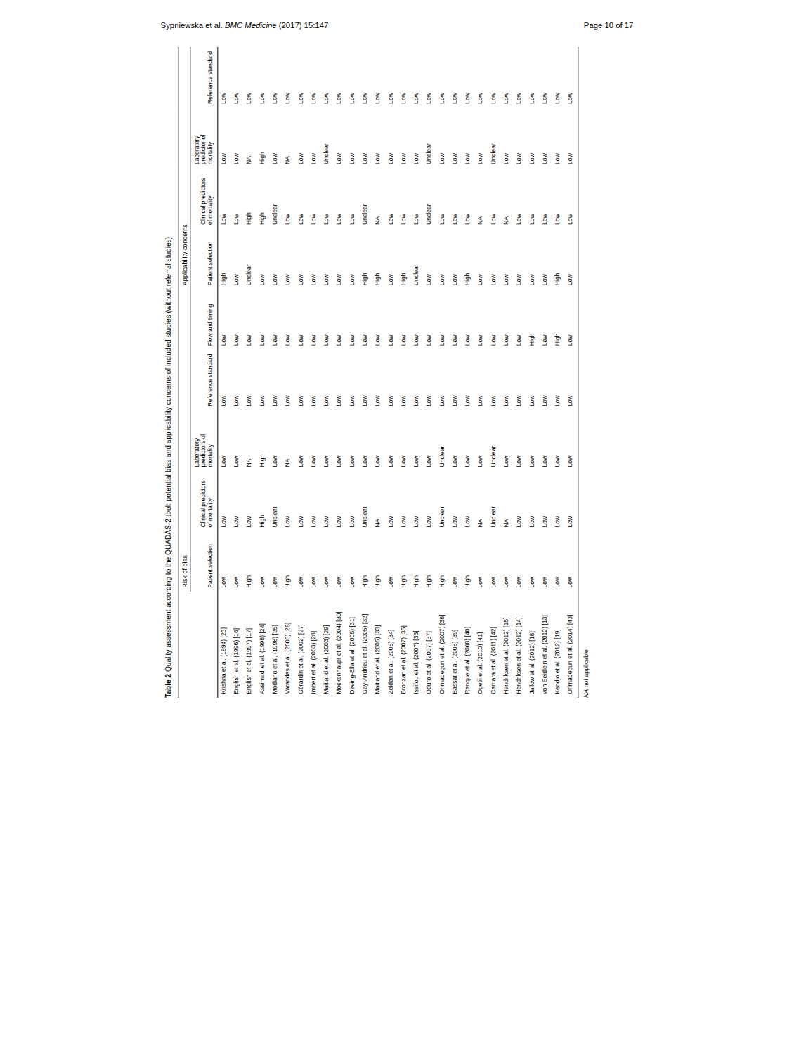Sypniewska et al. BMC Medicine (2017) 15:147
Page 10 of 17
Table 2 Quality assessment according to the QUADAS-2 tool: potential bias and applicability concerns of included studies (without referral studies)
| | Risk of bias | Applicability concerns |
| --- | --- | --- |
| | Patient selection | Clinical predictors of mortality | Laboratory predictors of mortality | Reference standard | Flow and timing | Patient selection | Clinical predictors of mortality | Laboratory predictor of mortality | Reference standard |
| Krishna et al. (1994) [23] | Low | Low | Low | Low | Low | High | Low | Low | Low |
| English et al. (1996) [16] | Low | Low | Low | Low | Low | Low | Low | Low | Low |
| English et al. (1997) [17] | High | Low | NA | Low | Low | Unclear | High | NA | Low |
| Assimadi et al. (1998) [24] | Low | High | High | Low | Low | Low | High | High | Low |
| Modiano et al. (1998) [25] | Low | Unclear | Low | Low | Low | Low | Unclear | Low | Low |
| Varandas et al. (2000) [26] | High | Low | NA | Low | Low | Low | Low | NA | Low |
| Gérardin et al. (2002) [27] | Low | Low | Low | Low | Low | Low | Low | Low | Low |
| Imbert et al. (2003) [28] | Low | Low | Low | Low | Low | Low | Low | Low | Low |
| Maitland et al. (2003) [29] | Low | Low | Low | Low | Low | Low | Low | Unclear | Low |
| Mockenhaupt et al. (2004) [30] | Low | Low | Low | Low | Low | Low | Low | Low | Low |
| Dzeing-Ella et al. (2005) [31] | Low | Low | Low | Low | Low | Low | Low | Low | Low |
| Gay-Andrieu et al. (2005) [32] | High | Unclear | Low | Low | Low | High | Unclear | Low | Low |
| Maitland et al. (2005) [33] | High | NA | Low | Low | Low | High | NA | Low | Low |
| Zeidan et al. (2005) [34] | Low | Low | Low | Low | Low | Low | Low | Low | Low |
| Bronzan et al. (2007) [35] | High | Low | Low | Low | Low | High | Low | Low | Low |
| Issifou et al. (2007) [36] | High | Low | Low | Low | Low | Unclear | Low | Low | Low |
| Oduro et al. (2007) [37] | High | Low | Low | Low | Low | Low | Unclear | Unclear | Low |
| Orimadegun et al. (2007) [38] | High | Unclear | Unclear | Low | Low | Low | Low | Low | Low |
| Bassat et al. (2008) [39] | Low | Low | Low | Low | Low | Low | Low | Low | Low |
| Ranque et al. (2008) [40] | High | Low | Low | Low | Low | High | Low | Low | Low |
| Ogetii et al. (2010) [41] | Low | NA | Low | Low | Low | Low | NA | Low | Low |
| Camara et al. (2011) [42] | Low | Unclear | Unclear | Low | Low | Low | Low | Unclear | Low |
| Hendriksen et al. (2012) [15] | Low | NA | Low | Low | Low | Low | NA | Low | Low |
| Hendriksen et al. (2012) [14] | Low | Low | Low | Low | Low | Low | Low | Low | Low |
| Jallow et al. (2012) [18] | Low | Low | Low | Low | High | Low | Low | Low | Low |
| von Seidlein et al. (2012) [13] | Low | Low | Low | Low | Low | Low | Low | Low | Low |
| Kendjo et al. (2012) [19] | Low | Low | Low | Low | High | High | Low | Low | Low |
| Orimadegun et al. (2014) [43] | Low | Low | Low | Low | Low | Low | Low | Low | Low |
NA not applicable